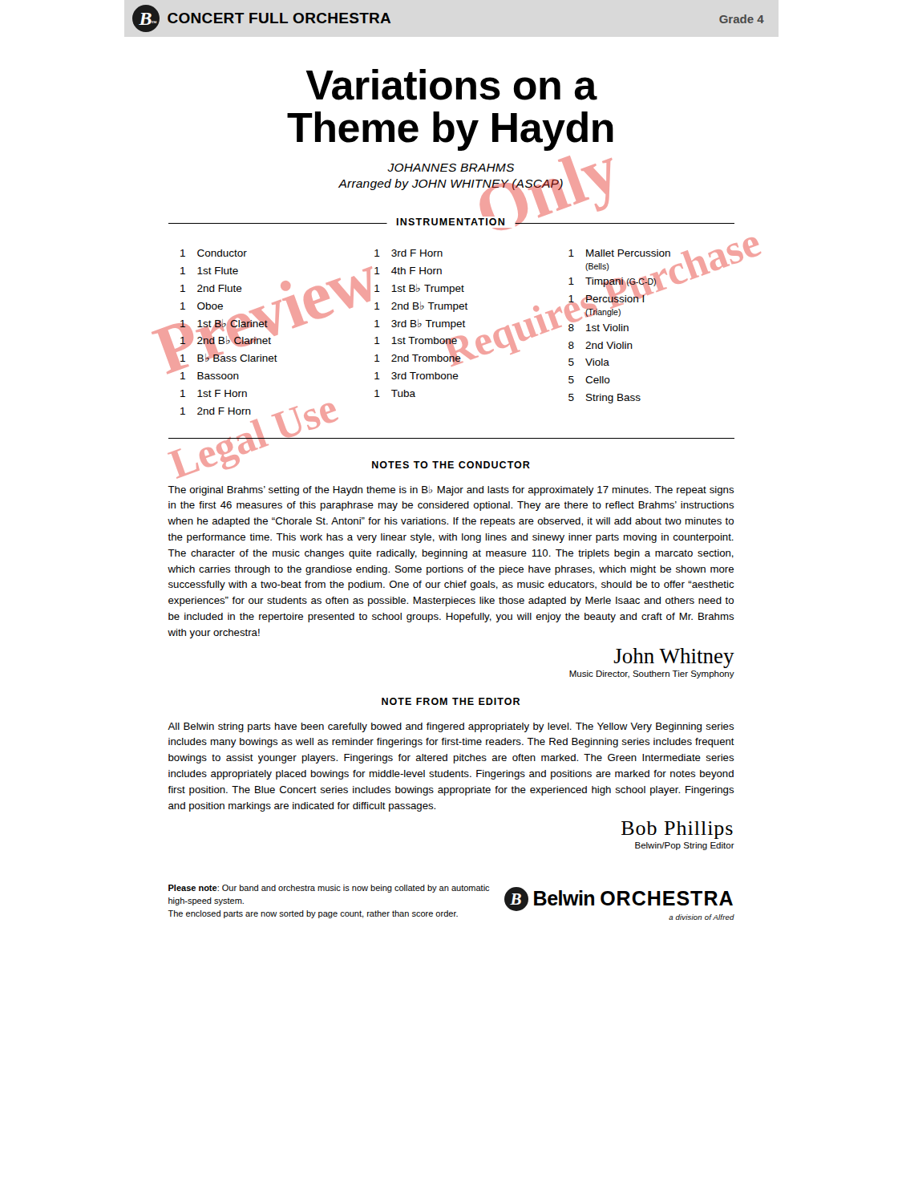Preview
Only
Legal Use
Requires Purchase
B™
Concert Full Orchestra
Grade 4
Variations on a
Theme by Haydn
JOHANNES BRAHMS
Arranged by JOHN WHITNEY (ASCAP)
INSTRUMENTATION
1 Conductor
11st Flute
12nd Flute
1 Oboe
11st B♭ Clarinet
12nd B♭ Clarinet
1 B♭ Bass Clarinet
1 Bassoon
11st F Horn
12nd F Horn
13rd F Horn
14th F Horn
11st B♭ Trumpet
12nd B♭ Trumpet
13rd B♭ Trumpet
11st Trombone
12nd Trombone
13rd Trombone
1 Tuba
1 Mallet Percussion
(Bells)
1 Timpani (G-C-D)
1 Percussion I
(Triangle)
81st Violin
82nd Violin
5 Viola
5 Cello
5 String Bass
NOTES TO THE CONDUCTOR
The original Brahms’ setting of the Haydn theme is in B♭ Major and lasts for approximately 17 minutes. The repeat signs in the first 46 measures of this paraphrase may be considered optional. They are there to reflect Brahms’ instructions when he adapted the “Chorale St. Antoni” for his variations. If the repeats are observed, it will add about two minutes to the performance time. This work has a very linear style, with long lines and sinewy inner parts moving in counterpoint. The character of the music changes quite radically, beginning at measure 110. The triplets begin a marcato section, which carries through to the grandiose ending. Some portions of the piece have phrases, which might be shown more successfully with a two-beat from the podium. One of our chief goals, as music educators, should be to offer “aesthetic experiences” for our students as often as possible. Masterpieces like those adapted by Merle Isaac and others need to be included in the repertoire presented to school groups. Hopefully, you will enjoy the beauty and craft of Mr. Brahms with your orchestra!
John Whitney
Music Director, Southern Tier Symphony
NOTE FROM THE EDITOR
All Belwin string parts have been carefully bowed and fingered appropriately by level. The Yellow Very Beginning series includes many bowings as well as reminder fingerings for first-time readers. The Red Beginning series includes frequent bowings to assist younger players. Fingerings for altered pitches are often marked. The Green Intermediate series includes appropriately placed bowings for middle-level students. Fingerings and positions are marked for notes beyond first position. The Blue Concert series includes bowings appropriate for the experienced high school player. Fingerings and position markings are indicated for difficult passages.
Bob Phillips
Belwin/Pop String Editor
Please note: Our band and orchestra music is now being collated by an automatic high-speed system.
The enclosed parts are now sorted by page count, rather than score order.
B Belwin ORCHESTRA
a division of Alfred